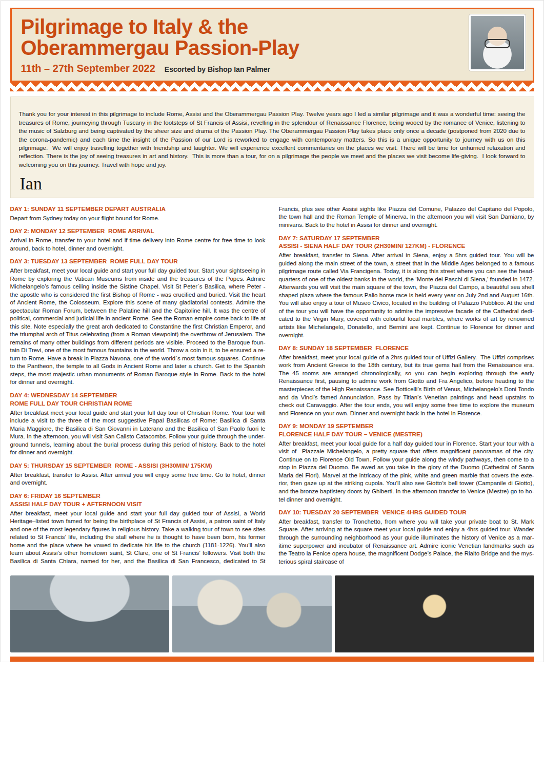Pilgrimage to Italy & the
Oberammergau Passion-Play
11th – 27th September 2022 Escorted by Bishop Ian Palmer
Thank you for your interest in this pilgrimage to include Rome, Assisi and the Oberammergau Passion Play. Twelve years ago I led a similar pilgrimage and it was a wonderful time: seeing the treasures of Rome, journeying through Tuscany in the footsteps of St Francis of Assisi, revelling in the splendour of Renaissance Florence, being wooed by the romance of Venice, listening to the music of Salzburg and being captivated by the sheer size and drama of the Passion Play. The Oberammergau Passion Play takes place only once a decade (postponed from 2020 due to the corona-pandemic) and each time the insight of the Passion of our Lord is reworked to engage with contemporary matters. So this is a unique opportunity to journey with us on this pilgrimage. We will enjoy travelling together with friendship and laughter. We will experience excellent commentaries on the places we visit. There will be time for unhurried relaxation and reflection. There is the joy of seeing treasures in art and history. This is more than a tour, for on a pilgrimage the people we meet and the places we visit become life-giving. I look forward to welcoming you on this journey. Travel with hope and joy.
Ian
Day 1: Sunday 11 September Depart Australia
Depart from Sydney today on your flight bound for Rome.
Day 2: Monday 12 September Rome Arrival
Arrival in Rome, transfer to your hotel and if time delivery into Rome centre for free time to look around, back to hotel, dinner and overnight.
Day 3: Tuesday 13 September Rome Full Day Tour
After breakfast, meet your local guide and start your full day guided tour. Start your sightseeing in Rome by exploring the Vatican Museums from inside and the treasures of the Popes. Admire Michelangelo’s famous ceiling inside the Sistine Chapel. Visit St Peter`s Basilica, where Peter - the apostle who is considered the first Bishop of Rome - was crucified and buried. Visit the heart of Ancient Rome, the Colosseum. Explore this scene of many gladiatorial contests. Admire the spectacular Roman Forum, between the Palatine hill and the Capitoline hill. It was the centre of political, commercial and judicial life in ancient Rome. See the Roman empire come back to life at this site. Note especially the great arch dedicated to Constantine the first Christian Emperor, and the triumphal arch of Titus celebrating (from a Roman viewpoint) the overthrow of Jerusalem. The remains of many other buildings from different periods are visible. Proceed to the Baroque fountain Di Trevi, one of the most famous fountains in the world. Throw a coin in it, to be ensured a return to Rome. Have a break in Piazza Navona, one of the world`s most famous squares. Continue to the Pantheon, the temple to all Gods in Ancient Rome and later a church. Get to the Spanish steps, the most majestic urban monuments of Roman Baroque style in Rome. Back to the hotel for dinner and overnight.
Day 4: Wednesday 14 September
Rome Full Day Tour Christian Rome
After breakfast meet your local guide and start your full day tour of Christian Rome. Your tour will include a visit to the three of the most suggestive Papal Basilicas of Rome: Basilica di Santa Maria Maggiore, the Basilica di San Giovanni in Laterano and the Basilica of San Paolo fuori le Mura. In the afternoon, you will visit San Calisto Catacombs. Follow your guide through the underground tunnels, learning about the burial process during this period of history. Back to the hotel for dinner and overnight.
Day 5: Thursday 15 September Rome - Assisi (3h30min/ 175km)
After breakfast, transfer to Assisi. After arrival you will enjoy some free time. Go to hotel, dinner and overnight.
Day 6: Friday 16 September
Assisi Half Day Tour + Afternoon Visit
After breakfast, meet your local guide and start your full day guided tour of Assisi, a World Heritage–listed town famed for being the birthplace of St Francis of Assisi, a patron saint of Italy and one of the most legendary figures in religious history. Take a walking tour of town to see sites related to St Francis’ life, including the stall where he is thought to have been born, his former home and the place where he vowed to dedicate his life to the church (1181-1226). You’ll also learn about Assisi’s other hometown saint, St Clare, one of St Francis’ followers. Visit both the Basilica di Santa Chiara, named for her, and the Basilica di San Francesco, dedicated to St Francis, plus see other Assisi sights like Piazza del Comune, Palazzo del Capitano del Popolo, the town hall and the Roman Temple of Minerva. In the afternoon you will visit San Damiano, by minivans. Back to the hotel in Assisi for dinner and overnight.
Day 7: Saturday 17 September
Assisi - Siena Half Day Tour (2h30min/ 127km) - Florence
After breakfast, transfer to Siena. After arrival in Siena, enjoy a 5hrs guided tour. You will be guided along the main street of the town, a street that in the Middle Ages belonged to a famous pilgrimage route called Via Francigena. Today, it is along this street where you can see the headquarters of one of the oldest banks in the world, the ‘Monte dei Paschi di Siena,’ founded in 1472. Afterwards you will visit the main square of the town, the Piazza del Campo, a beautiful sea shell shaped plaza where the famous Palio horse race is held every year on July 2nd and August 16th. You will also enjoy a tour of Museo Civico, located in the building of Palazzo Pubblico. At the end of the tour you will have the opportunity to admire the impressive facade of the Cathedral dedicated to the Virgin Mary, covered with colourful local marbles, where works of art by renowned artists like Michelangelo, Donatello, and Bernini are kept. Continue to Florence for dinner and overnight.
Day 8: Sunday 18 September Florence
After breakfast, meet your local guide of a 2hrs guided tour of Uffizi Gallery. The Uffizi comprises work from Ancient Greece to the 18th century, but its true gems hail from the Renaissance era. The 45 rooms are arranged chronologically, so you can begin exploring through the early Renaissance first, pausing to admire work from Giotto and Fra Angelico, before heading to the masterpieces of the High Renaissance. See Botticelli’s Birth of Venus, Michelangelo’s Doni Tondo and da Vinci’s famed Annunciation. Pass by Titian’s Venetian paintings and head upstairs to check out Caravaggio. After the tour ends, you will enjoy some free time to explore the museum and Florence on your own. Dinner and overnight back in the hotel in Florence.
Day 9: Monday 19 September
Florence Half Day Tour – Venice (Mestre)
After breakfast, meet your local guide for a half day guided tour in Florence. Start your tour with a visit of Piazzale Michelangelo, a pretty square that offers magnificent panoramas of the city. Continue on to Florence Old Town. Follow your guide along the windy pathways, then come to a stop in Piazza del Duomo. Be awed as you take in the glory of the Duomo (Cathedral of Santa Maria dei Fiori). Marvel at the intricacy of the pink, white and green marble that covers the exterior, then gaze up at the striking cupola. You’ll also see Giotto’s bell tower (Campanile di Giotto), and the bronze baptistery doors by Ghiberti. In the afternoon transfer to Venice (Mestre) go to hotel dinner and overnight.
Day 10: Tuesday 20 September Venice 4hrs Guided Tour
After breakfast, transfer to Tronchetto, from where you will take your private boat to St. Mark Square. After arriving at the square meet your local guide and enjoy a 4hrs guided tour. Wander through the surrounding neighborhood as your guide illuminates the history of Venice as a maritime superpower and incubator of Renaissance art. Admire iconic Venetian landmarks such as the Teatro la Fenice opera house, the magnificent Dodge’s Palace, the Rialto Bridge and the mysterious spiral staircase of